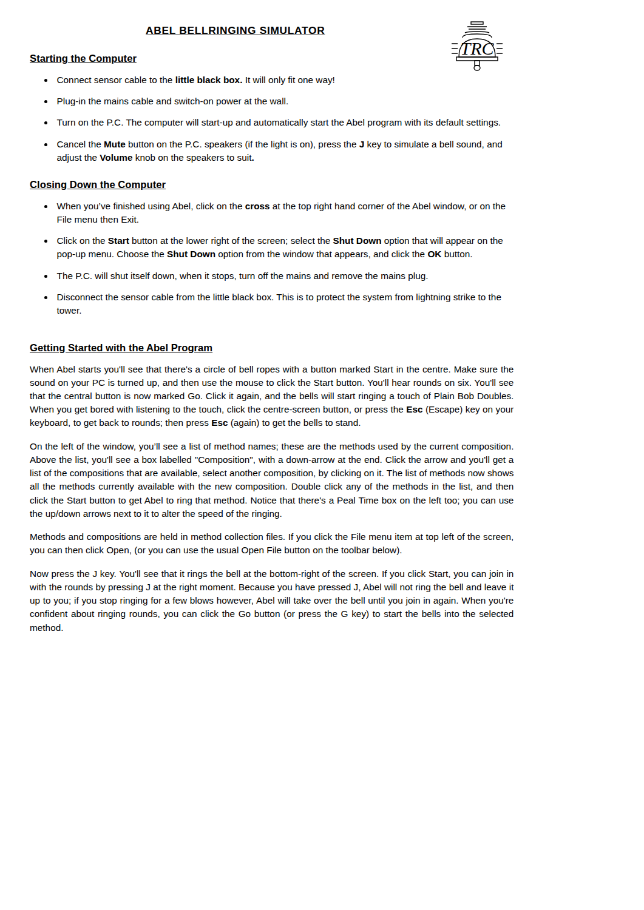TRC
ABEL BELLRINGING SIMULATOR
Starting the Computer
Connect sensor cable to the little black box. It will only fit one way!
Plug-in the mains cable and switch-on power at the wall.
Turn on the P.C. The computer will start-up and automatically start the Abel program with its default settings.
Cancel the Mute button on the P.C. speakers (if the light is on), press the J key to simulate a bell sound, and adjust the Volume knob on the speakers to suit.
Closing Down the Computer
When you’ve finished using Abel, click on the cross at the top right hand corner of the Abel window, or on the File menu then Exit.
Click on the Start button at the lower right of the screen; select the Shut Down option that will appear on the pop-up menu. Choose the Shut Down option from the window that appears, and click the OK button.
The P.C. will shut itself down, when it stops, turn off the mains and remove the mains plug.
Disconnect the sensor cable from the little black box. This is to protect the system from lightning strike to the tower.
Getting Started with the Abel Program
When Abel starts you'll see that there's a circle of bell ropes with a button marked Start in the centre. Make sure the sound on your PC is turned up, and then use the mouse to click the Start button. You'll hear rounds on six. You'll see that the central button is now marked Go. Click it again, and the bells will start ringing a touch of Plain Bob Doubles. When you get bored with listening to the touch, click the centre-screen button, or press the Esc (Escape) key on your keyboard, to get back to rounds; then press Esc (again) to get the bells to stand.
On the left of the window, you’ll see a list of method names; these are the methods used by the current composition. Above the list, you'll see a box labelled "Composition", with a down-arrow at the end. Click the arrow and you'll get a list of the compositions that are available, select another composition, by clicking on it. The list of methods now shows all the methods currently available with the new composition. Double click any of the methods in the list, and then click the Start button to get Abel to ring that method. Notice that there's a Peal Time box on the left too; you can use the up/down arrows next to it to alter the speed of the ringing.
Methods and compositions are held in method collection files. If you click the File menu item at top left of the screen, you can then click Open, (or you can use the usual Open File button on the toolbar below).
Now press the J key. You'll see that it rings the bell at the bottom-right of the screen. If you click Start, you can join in with the rounds by pressing J at the right moment. Because you have pressed J, Abel will not ring the bell and leave it up to you; if you stop ringing for a few blows however, Abel will take over the bell until you join in again. When you're confident about ringing rounds, you can click the Go button (or press the G key) to start the bells into the selected method.